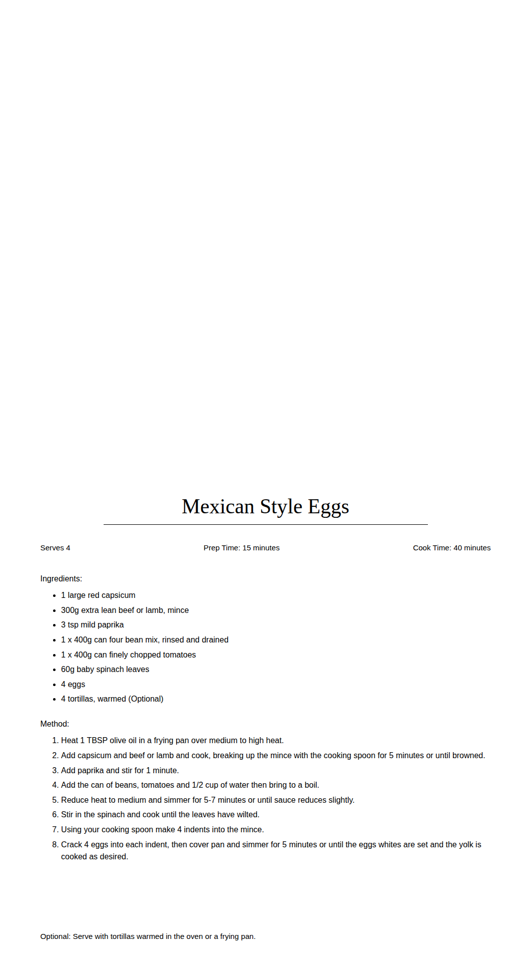Mexican Style Eggs
Serves 4 Prep Time: 15 minutes Cook Time: 40 minutes
Ingredients:
1 large red capsicum
300g extra lean beef or lamb, mince
3 tsp mild paprika
1 x 400g can four bean mix, rinsed and drained
1 x 400g can finely chopped tomatoes
60g baby spinach leaves
4 eggs
4 tortillas, warmed (Optional)
Method:
Heat 1 TBSP olive oil in a frying pan over medium to high heat.
Add capsicum and beef or lamb and cook, breaking up the mince with the cooking spoon for 5 minutes or until browned.
Add paprika and stir for 1 minute.
Add the can of beans, tomatoes and 1/2 cup of water then bring to a boil.
Reduce heat to medium and simmer for 5-7 minutes or until sauce reduces slightly.
Stir in the spinach and cook until the leaves have wilted.
Using your cooking spoon make 4 indents into the mince.
Crack 4 eggs into each indent, then cover pan and simmer for 5 minutes or until the eggs whites are set and the yolk is cooked as desired.
Optional: Serve with tortillas warmed in the oven or a frying pan.